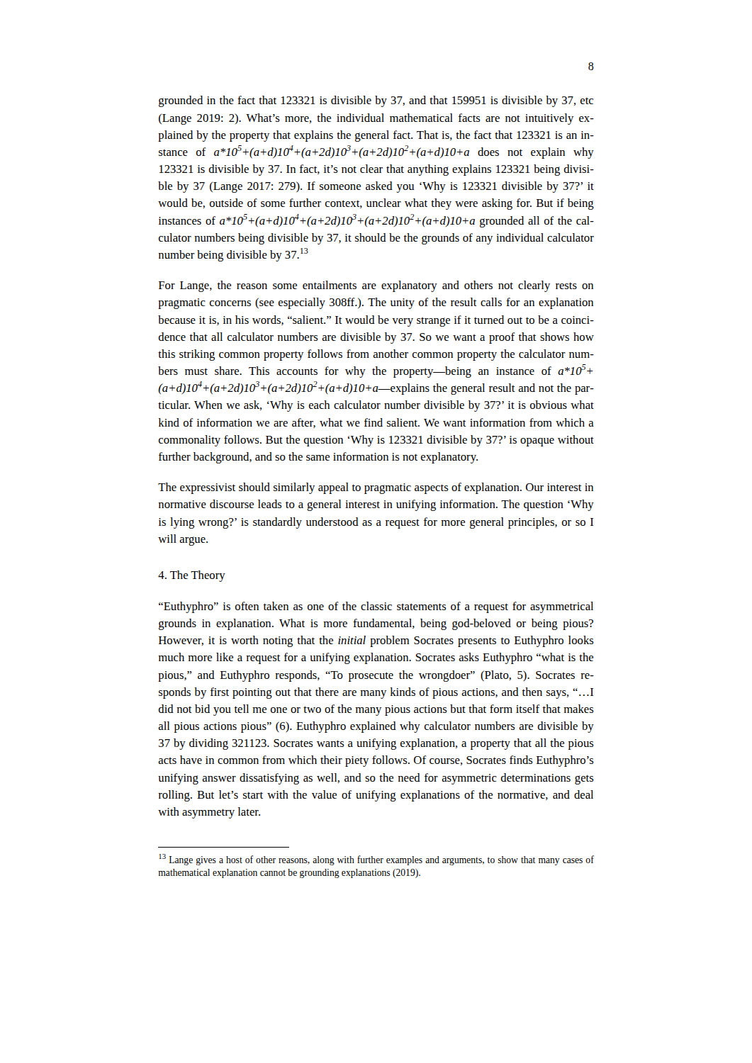8
grounded in the fact that 123321 is divisible by 37, and that 159951 is divisible by 37, etc (Lange 2019: 2). What’s more, the individual mathematical facts are not intuitively explained by the property that explains the general fact. That is, the fact that 123321 is an instance of a*105+(a+d)104+(a+2d)103+(a+2d)102+(a+d)10+a does not explain why 123321 is divisible by 37. In fact, it’s not clear that anything explains 123321 being divisible by 37 (Lange 2017: 279). If someone asked you ‘Why is 123321 divisible by 37?’ it would be, outside of some further context, unclear what they were asking for. But if being instances of a*105+(a+d)104+(a+2d)103+(a+2d)102+(a+d)10+a grounded all of the calculator numbers being divisible by 37, it should be the grounds of any individual calculator number being divisible by 37.13
For Lange, the reason some entailments are explanatory and others not clearly rests on pragmatic concerns (see especially 308ff.). The unity of the result calls for an explanation because it is, in his words, “salient.” It would be very strange if it turned out to be a coincidence that all calculator numbers are divisible by 37. So we want a proof that shows how this striking common property follows from another common property the calculator numbers must share. This accounts for why the property—being an instance of a*105+(a+d)104+(a+2d)103+(a+2d)102+(a+d)10+a—explains the general result and not the particular. When we ask, ‘Why is each calculator number divisible by 37?’ it is obvious what kind of information we are after, what we find salient. We want information from which a commonality follows. But the question ‘Why is 123321 divisible by 37?’ is opaque without further background, and so the same information is not explanatory.
The expressivist should similarly appeal to pragmatic aspects of explanation. Our interest in normative discourse leads to a general interest in unifying information. The question ‘Why is lying wrong?’ is standardly understood as a request for more general principles, or so I will argue.
4. The Theory
“Euthyphro” is often taken as one of the classic statements of a request for asymmetrical grounds in explanation. What is more fundamental, being god-beloved or being pious? However, it is worth noting that the initial problem Socrates presents to Euthyphro looks much more like a request for a unifying explanation. Socrates asks Euthyphro “what is the pious,” and Euthyphro responds, “To prosecute the wrongdoer” (Plato, 5). Socrates responds by first pointing out that there are many kinds of pious actions, and then says, “…I did not bid you tell me one or two of the many pious actions but that form itself that makes all pious actions pious” (6). Euthyphro explained why calculator numbers are divisible by 37 by dividing 321123. Socrates wants a unifying explanation, a property that all the pious acts have in common from which their piety follows. Of course, Socrates finds Euthyphro’s unifying answer dissatisfying as well, and so the need for asymmetric determinations gets rolling. But let’s start with the value of unifying explanations of the normative, and deal with asymmetry later.
13 Lange gives a host of other reasons, along with further examples and arguments, to show that many cases of mathematical explanation cannot be grounding explanations (2019).